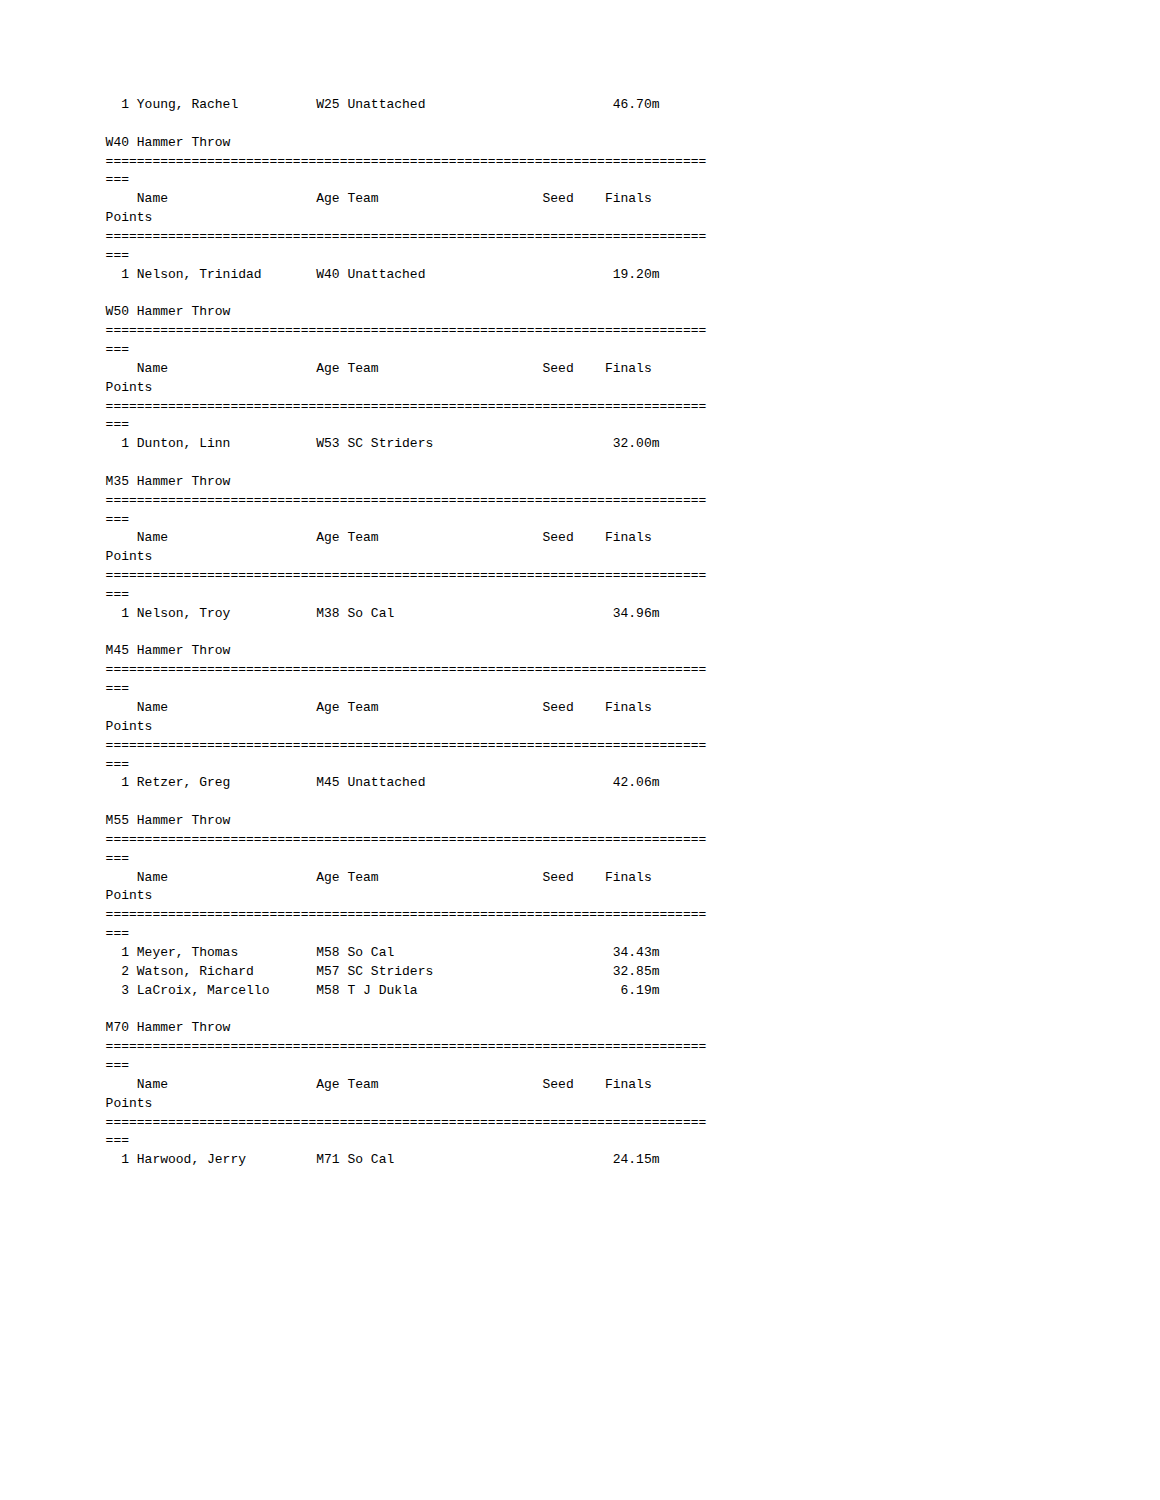1 Young, Rachel          W25 Unattached                        46.70m

W40 Hammer Throw
=============================================================================
===
    Name                   Age Team                     Seed    Finals
Points
=============================================================================
===
  1 Nelson, Trinidad       W40 Unattached                        19.20m

W50 Hammer Throw
=============================================================================
===
    Name                   Age Team                     Seed    Finals
Points
=============================================================================
===
  1 Dunton, Linn           W53 SC Striders                       32.00m

M35 Hammer Throw
=============================================================================
===
    Name                   Age Team                     Seed    Finals
Points
=============================================================================
===
  1 Nelson, Troy           M38 So Cal                            34.96m

M45 Hammer Throw
=============================================================================
===
    Name                   Age Team                     Seed    Finals
Points
=============================================================================
===
  1 Retzer, Greg           M45 Unattached                        42.06m

M55 Hammer Throw
=============================================================================
===
    Name                   Age Team                     Seed    Finals
Points
=============================================================================
===
  1 Meyer, Thomas          M58 So Cal                            34.43m
  2 Watson, Richard        M57 SC Striders                       32.85m
  3 LaCroix, Marcello      M58 T J Dukla                          6.19m

M70 Hammer Throw
=============================================================================
===
    Name                   Age Team                     Seed    Finals
Points
=============================================================================
===
  1 Harwood, Jerry         M71 So Cal                            24.15m